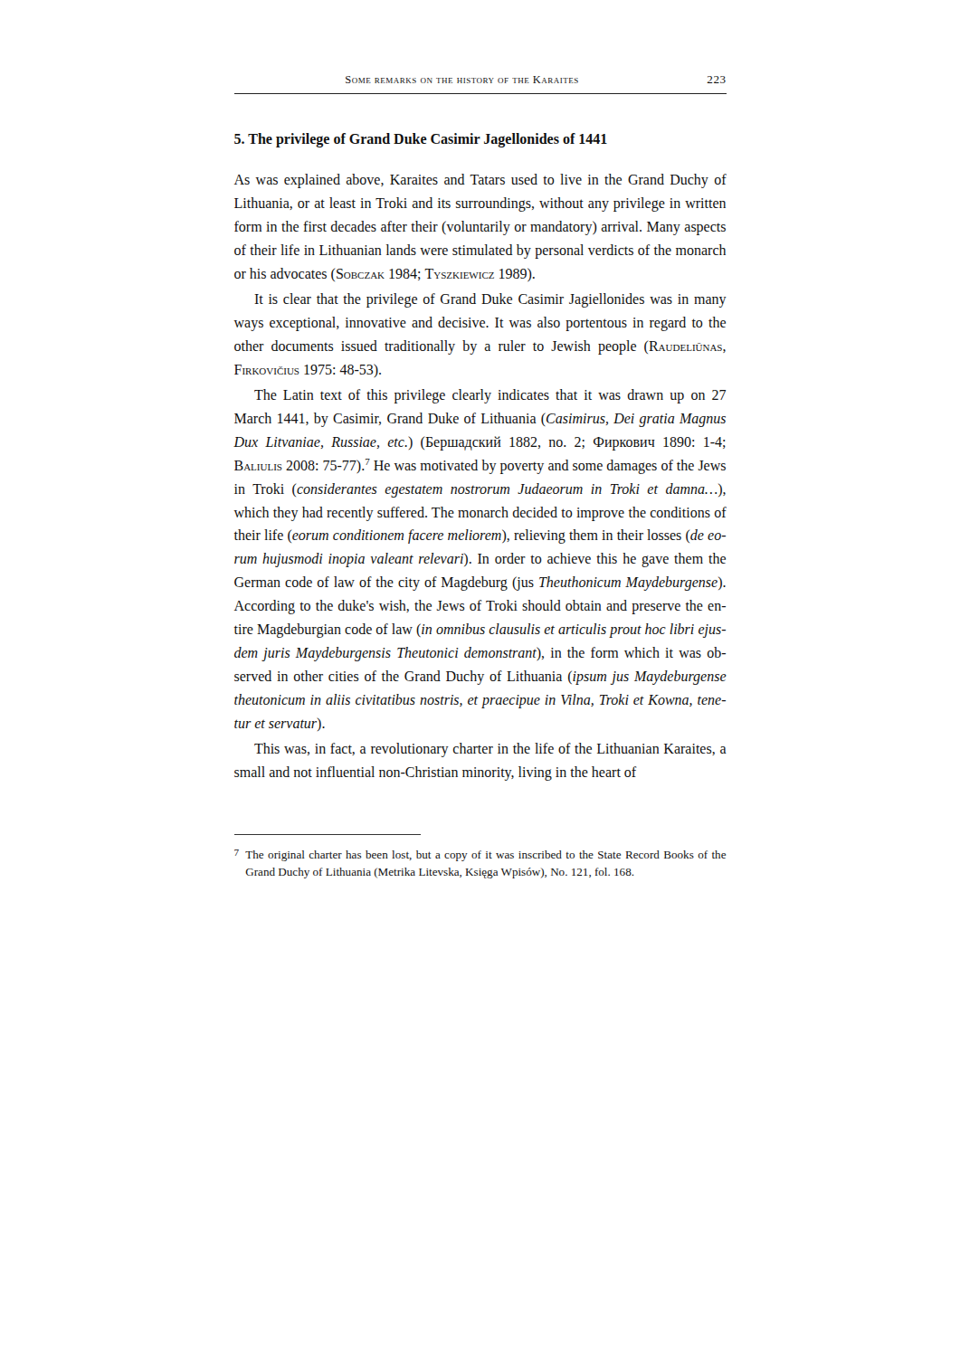Some remarks on the history of the Karaites 223
5. The privilege of Grand Duke Casimir Jagellonides of 1441
As was explained above, Karaites and Tatars used to live in the Grand Duchy of Lithuania, or at least in Troki and its surroundings, without any privilege in written form in the first decades after their (voluntarily or mandatory) arrival. Many aspects of their life in Lithuanian lands were stimulated by personal verdicts of the monarch or his advocates (Sobczak 1984; Tyszkiewicz 1989).
It is clear that the privilege of Grand Duke Casimir Jagiellonides was in many ways exceptional, innovative and decisive. It was also portentous in regard to the other documents issued traditionally by a ruler to Jewish people (Raudeliūnas, Firkovičius 1975: 48-53).
The Latin text of this privilege clearly indicates that it was drawn up on 27 March 1441, by Casimir, Grand Duke of Lithuania (Casimirus, Dei gratia Magnus Dux Litvaniae, Russiae, etc.) (Бершадский 1882, no. 2; Фиркович 1890: 1-4; Baliulis 2008: 75-77).7 He was motivated by poverty and some damages of the Jews in Troki (considerantes egestatem nostrorum Judaeorum in Troki et damna…), which they had recently suffered. The monarch decided to improve the conditions of their life (eorum conditionem facere meliorem), relieving them in their losses (de eorum hujusmodi inopia valeant relevari). In order to achieve this he gave them the German code of law of the city of Magdeburg (jus Theuthonicum Maydeburgense). According to the duke's wish, the Jews of Troki should obtain and preserve the entire Magdeburgian code of law (in omnibus clausulis et articulis prout hoc libri ejusdem juris Maydeburgensis Theutonici demonstrant), in the form which it was observed in other cities of the Grand Duchy of Lithuania (ipsum jus Maydeburgense theutonicum in aliis civitatibus nostris, et praecipue in Vilna, Troki et Kowna, tenetur et servatur).
This was, in fact, a revolutionary charter in the life of the Lithuanian Karaites, a small and not influential non-Christian minority, living in the heart of
7 The original charter has been lost, but a copy of it was inscribed to the State Record Books of the Grand Duchy of Lithuania (Metrika Litevska, Księga Wpisów), No. 121, fol. 168.